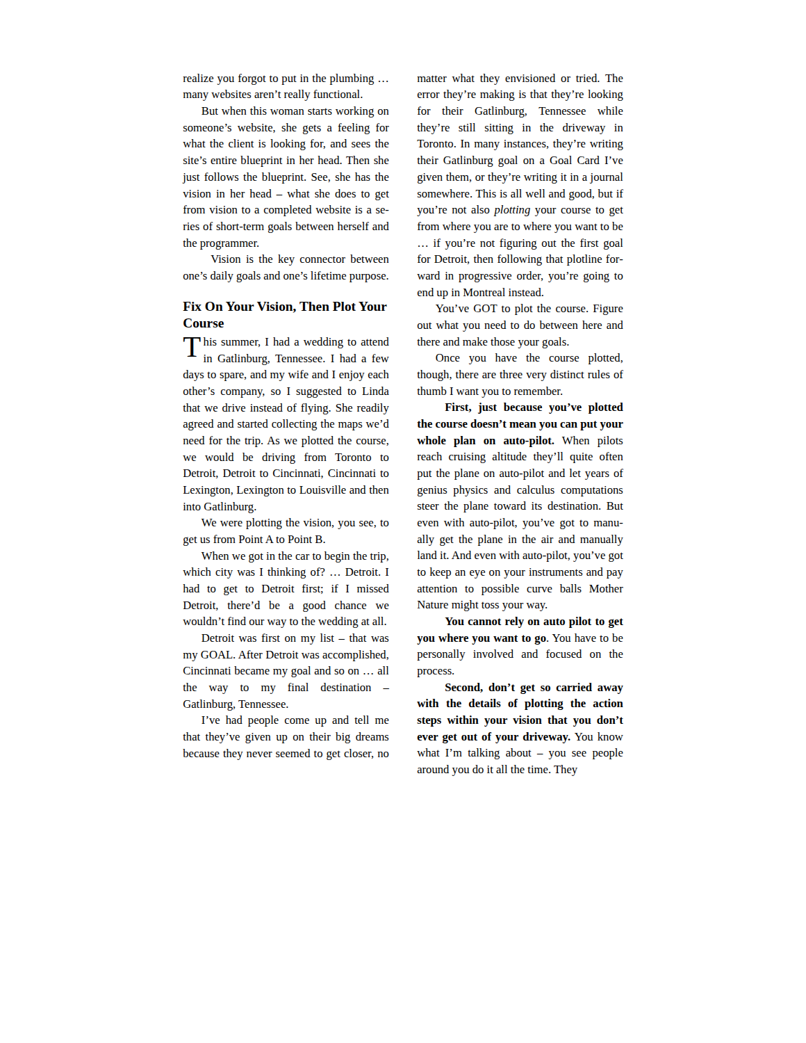realize you forgot to put in the plumbing …many websites aren’t really functional.
But when this woman starts working on someone’s website, she gets a feeling for what the client is looking for, and sees the site’s entire blueprint in her head. Then she just follows the blueprint. See, she has the vision in her head – what she does to get from vision to a completed website is a series of short-term goals between herself and the programmer.
Vision is the key connector between one’s daily goals and one’s lifetime purpose.
Fix On Your Vision, Then Plot Your Course
This summer, I had a wedding to attend in Gatlinburg, Tennessee. I had a few days to spare, and my wife and I enjoy each other’s company, so I suggested to Linda that we drive instead of flying. She readily agreed and started collecting the maps we’d need for the trip. As we plotted the course, we would be driving from Toronto to Detroit, Detroit to Cincinnati, Cincinnati to Lexington, Lexington to Louisville and then into Gatlinburg.
We were plotting the vision, you see, to get us from Point A to Point B.
When we got in the car to begin the trip, which city was I thinking of? … Detroit. I had to get to Detroit first; if I missed Detroit, there’d be a good chance we wouldn’t find our way to the wedding at all.
Detroit was first on my list – that was my GOAL. After Detroit was accomplished, Cincinnati became my goal and so on … all the way to my final destination – Gatlinburg, Tennessee.
I’ve had people come up and tell me that they’ve given up on their big dreams because they never seemed to get closer, no matter what they envisioned or tried. The error they’re making is that they’re looking for their Gatlinburg, Tennessee while they’re still sitting in the driveway in Toronto. In many instances, they’re writing their Gatlinburg goal on a Goal Card I’ve given them, or they’re writing it in a journal somewhere. This is all well and good, but if you’re not also plotting your course to get from where you are to where you want to be … if you’re not figuring out the first goal for Detroit, then following that plotline forward in progressive order, you’re going to end up in Montreal instead.
You’ve GOT to plot the course. Figure out what you need to do between here and there and make those your goals.
Once you have the course plotted, though, there are three very distinct rules of thumb I want you to remember.
First, just because you’ve plotted the course doesn’t mean you can put your whole plan on auto-pilot. When pilots reach cruising altitude they’ll quite often put the plane on auto-pilot and let years of genius physics and calculus computations steer the plane toward its destination. But even with auto-pilot, you’ve got to manually get the plane in the air and manually land it. And even with auto-pilot, you’ve got to keep an eye on your instruments and pay attention to possible curve balls Mother Nature might toss your way.
You cannot rely on auto pilot to get you where you want to go. You have to be personally involved and focused on the process.
Second, don’t get so carried away with the details of plotting the action steps within your vision that you don’t ever get out of your driveway. You know what I’m talking about – you see people around you do it all the time. They